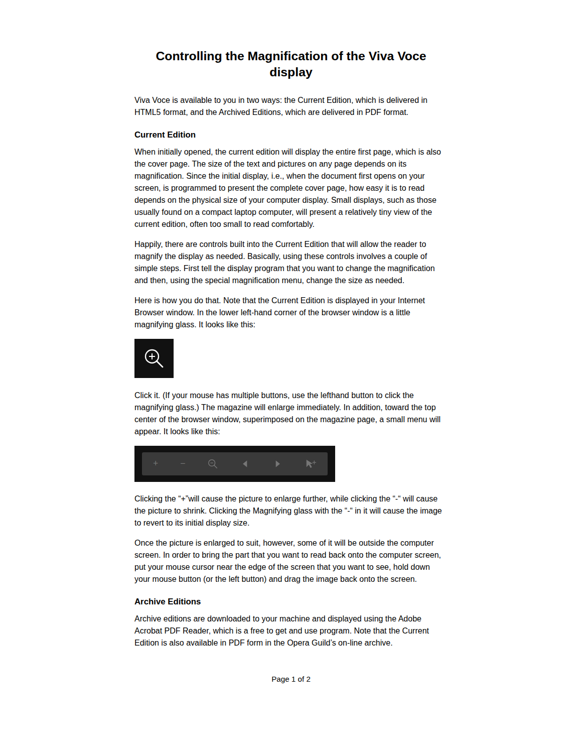Controlling the Magnification of the Viva Voce display
Viva Voce is available to you in two ways: the Current Edition, which is delivered in HTML5 format, and the Archived Editions, which are delivered in PDF format.
Current Edition
When initially opened, the current edition will display the entire first page, which is also the cover page. The size of the text and pictures on any page depends on its magnification. Since the initial display, i.e., when the document first opens on your screen, is programmed to present the complete cover page, how easy it is to read depends on the physical size of your computer display. Small displays, such as those usually found on a compact laptop computer, will present a relatively tiny view of the current edition, often too small to read comfortably.
Happily, there are controls built into the Current Edition that will allow the reader to magnify the display as needed. Basically, using these controls involves a couple of simple steps. First tell the display program that you want to change the magnification and then, using the special magnification menu, change the size as needed.
Here is how you do that. Note that the Current Edition is displayed in your Internet Browser window. In the lower left-hand corner of the browser window is a little magnifying glass. It looks like this:
Click it. (If your mouse has multiple buttons, use the lefthand button to click the magnifying glass.) The magazine will enlarge immediately. In addition, toward the top center of the browser window, superimposed on the magazine page, a small menu will appear. It looks like this:
+ −
Clicking the “+”will cause the picture to enlarge further, while clicking the “-“ will cause the picture to shrink. Clicking the Magnifying glass with the “-“ in it will cause the image to revert to its initial display size.
Once the picture is enlarged to suit, however, some of it will be outside the computer screen. In order to bring the part that you want to read back onto the computer screen, put your mouse cursor near the edge of the screen that you want to see, hold down your mouse button (or the left button) and drag the image back onto the screen.
Archive Editions
Archive editions are downloaded to your machine and displayed using the Adobe Acrobat PDF Reader, which is a free to get and use program. Note that the Current Edition is also available in PDF form in the Opera Guild’s on-line archive.
Page 1 of 2